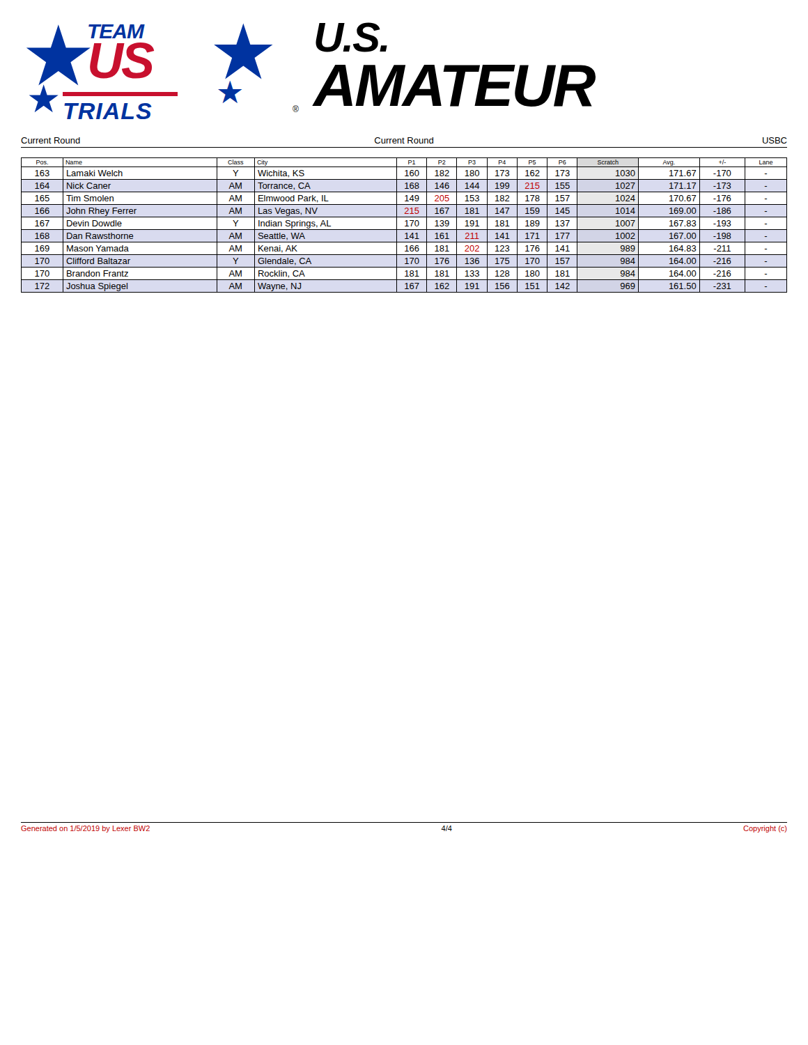★
★
TEAM
US
TRIALS
★
★
U.S.
AMATEUR
®
Current Round
Current Round
USBC
| Pos. | Name | Class | City | P1 | P2 | P3 | P4 | P5 | P6 | Scratch | Avg. | +/- | Lane |
| --- | --- | --- | --- | --- | --- | --- | --- | --- | --- | --- | --- | --- | --- |
| 163 | Lamaki Welch | Y | Wichita, KS | 160 | 182 | 180 | 173 | 162 | 173 | 1030 | 171.67 | -170 | - |
| 164 | Nick Caner | AM | Torrance, CA | 168 | 146 | 144 | 199 | 215 | 155 | 1027 | 171.17 | -173 | - |
| 165 | Tim Smolen | AM | Elmwood Park, IL | 149 | 205 | 153 | 182 | 178 | 157 | 1024 | 170.67 | -176 | - |
| 166 | John Rhey Ferrer | AM | Las Vegas, NV | 215 | 167 | 181 | 147 | 159 | 145 | 1014 | 169.00 | -186 | - |
| 167 | Devin Dowdle | Y | Indian Springs, AL | 170 | 139 | 191 | 181 | 189 | 137 | 1007 | 167.83 | -193 | - |
| 168 | Dan Rawsthorne | AM | Seattle, WA | 141 | 161 | 211 | 141 | 171 | 177 | 1002 | 167.00 | -198 | - |
| 169 | Mason Yamada | AM | Kenai, AK | 166 | 181 | 202 | 123 | 176 | 141 | 989 | 164.83 | -211 | - |
| 170 | Clifford Baltazar | Y | Glendale, CA | 170 | 176 | 136 | 175 | 170 | 157 | 984 | 164.00 | -216 | - |
| 170 | Brandon Frantz | AM | Rocklin, CA | 181 | 181 | 133 | 128 | 180 | 181 | 984 | 164.00 | -216 | - |
| 172 | Joshua Spiegel | AM | Wayne, NJ | 167 | 162 | 191 | 156 | 151 | 142 | 969 | 161.50 | -231 | - |
Generated on 1/5/2019 by Lexer BW2
4/4
Copyright (c)